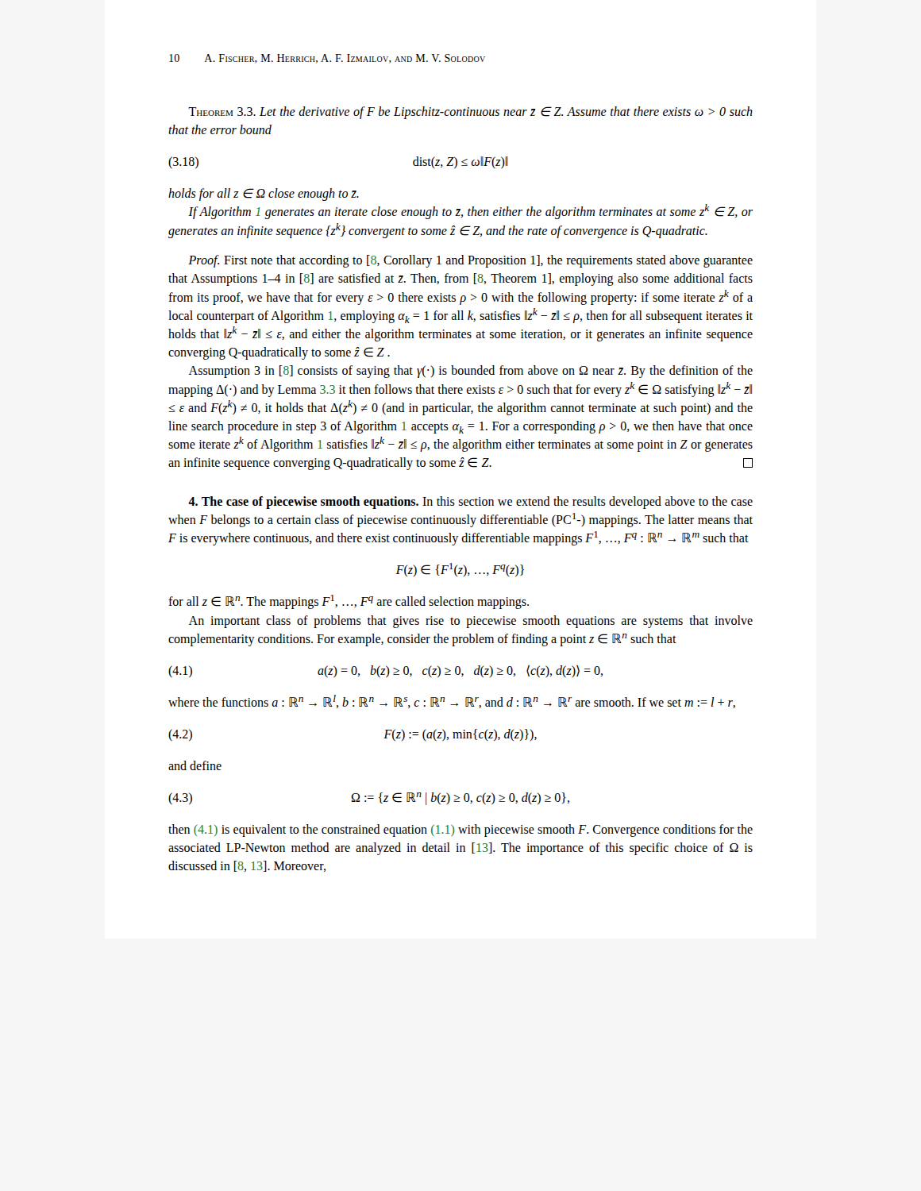10 A. Fischer, M. Herrich, A. F. Izmailov, and M. V. Solodov
Theorem 3.3. Let the derivative of F be Lipschitz-continuous near z̄ ∈ Z. Assume that there exists ω > 0 such that the error bound
(3.18) dist(z, Z) ≤ ω‖F(z)‖
holds for all z ∈ Ω close enough to z̄.
If Algorithm 1 generates an iterate close enough to z̄, then either the algorithm terminates at some zk ∈ Z, or generates an infinite sequence {zk} convergent to some ẑ ∈ Z, and the rate of convergence is Q-quadratic.
Proof. First note that according to [8, Corollary 1 and Proposition 1], the requirements stated above guarantee that Assumptions 1–4 in [8] are satisfied at z̄. Then, from [8, Theorem 1], employing also some additional facts from its proof, we have that for every ε > 0 there exists ρ > 0 with the following property: if some iterate zk of a local counterpart of Algorithm 1, employing αk = 1 for all k, satisfies ‖zk − z̄‖ ≤ ρ, then for all subsequent iterates it holds that ‖zk − z̄‖ ≤ ε, and either the algorithm terminates at some iteration, or it generates an infinite sequence converging Q-quadratically to some ẑ ∈ Z .
Assumption 3 in [8] consists of saying that γ(·) is bounded from above on Ω near z̄. By the definition of the mapping Δ(·) and by Lemma 3.3 it then follows that there exists ε > 0 such that for every zk ∈ Ω satisfying ‖zk − z̄‖ ≤ ε and F(zk) ≠ 0, it holds that Δ(zk) ≠ 0 (and in particular, the algorithm cannot terminate at such point) and the line search procedure in step 3 of Algorithm 1 accepts αk = 1. For a corresponding ρ > 0, we then have that once some iterate zk of Algorithm 1 satisfies ‖zk − z̄‖ ≤ ρ, the algorithm either terminates at some point in Z or generates an infinite sequence converging Q-quadratically to some ẑ ∈ Z.
4. The case of piecewise smooth equations. In this section we extend the results developed above to the case when F belongs to a certain class of piecewise continuously differentiable (PC1-) mappings. The latter means that F is everywhere continuous, and there exist continuously differentiable mappings F1, …, Fq : ℝn → ℝm such that
F(z) ∈ {F1(z), …, Fq(z)}
for all z ∈ ℝn. The mappings F1, …, Fq are called selection mappings.
An important class of problems that gives rise to piecewise smooth equations are systems that involve complementarity conditions. For example, consider the problem of finding a point z ∈ ℝn such that
(4.1) a(z) = 0, b(z) ≥ 0, c(z) ≥ 0, d(z) ≥ 0, ⟨c(z), d(z)⟩ = 0,
where the functions a : ℝn → ℝl, b : ℝn → ℝs, c : ℝn → ℝr, and d : ℝn → ℝr are smooth. If we set m := l + r,
(4.2) F(z) := (a(z), min{c(z), d(z)}),
and define
(4.3) Ω := {z ∈ ℝn | b(z) ≥ 0, c(z) ≥ 0, d(z) ≥ 0},
then (4.1) is equivalent to the constrained equation (1.1) with piecewise smooth F. Convergence conditions for the associated LP-Newton method are analyzed in detail in [13]. The importance of this specific choice of Ω is discussed in [8, 13]. Moreover,